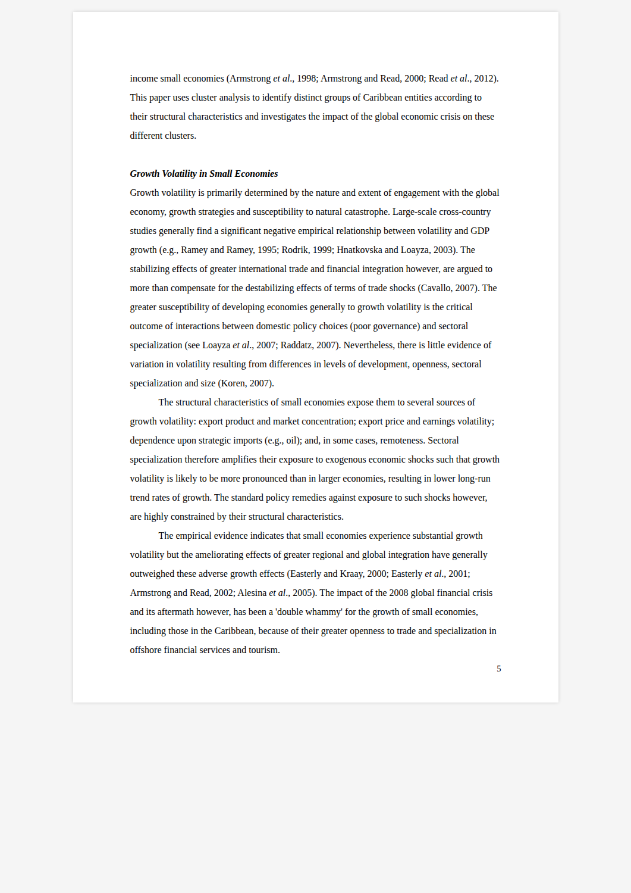income small economies (Armstrong et al., 1998; Armstrong and Read, 2000; Read et al., 2012). This paper uses cluster analysis to identify distinct groups of Caribbean entities according to their structural characteristics and investigates the impact of the global economic crisis on these different clusters.
Growth Volatility in Small Economies
Growth volatility is primarily determined by the nature and extent of engagement with the global economy, growth strategies and susceptibility to natural catastrophe. Large-scale cross-country studies generally find a significant negative empirical relationship between volatility and GDP growth (e.g., Ramey and Ramey, 1995; Rodrik, 1999; Hnatkovska and Loayza, 2003). The stabilizing effects of greater international trade and financial integration however, are argued to more than compensate for the destabilizing effects of terms of trade shocks (Cavallo, 2007). The greater susceptibility of developing economies generally to growth volatility is the critical outcome of interactions between domestic policy choices (poor governance) and sectoral specialization (see Loayza et al., 2007; Raddatz, 2007). Nevertheless, there is little evidence of variation in volatility resulting from differences in levels of development, openness, sectoral specialization and size (Koren, 2007).
The structural characteristics of small economies expose them to several sources of growth volatility: export product and market concentration; export price and earnings volatility; dependence upon strategic imports (e.g., oil); and, in some cases, remoteness. Sectoral specialization therefore amplifies their exposure to exogenous economic shocks such that growth volatility is likely to be more pronounced than in larger economies, resulting in lower long-run trend rates of growth. The standard policy remedies against exposure to such shocks however, are highly constrained by their structural characteristics.
The empirical evidence indicates that small economies experience substantial growth volatility but the ameliorating effects of greater regional and global integration have generally outweighed these adverse growth effects (Easterly and Kraay, 2000; Easterly et al., 2001; Armstrong and Read, 2002; Alesina et al., 2005). The impact of the 2008 global financial crisis and its aftermath however, has been a 'double whammy' for the growth of small economies, including those in the Caribbean, because of their greater openness to trade and specialization in offshore financial services and tourism.
5